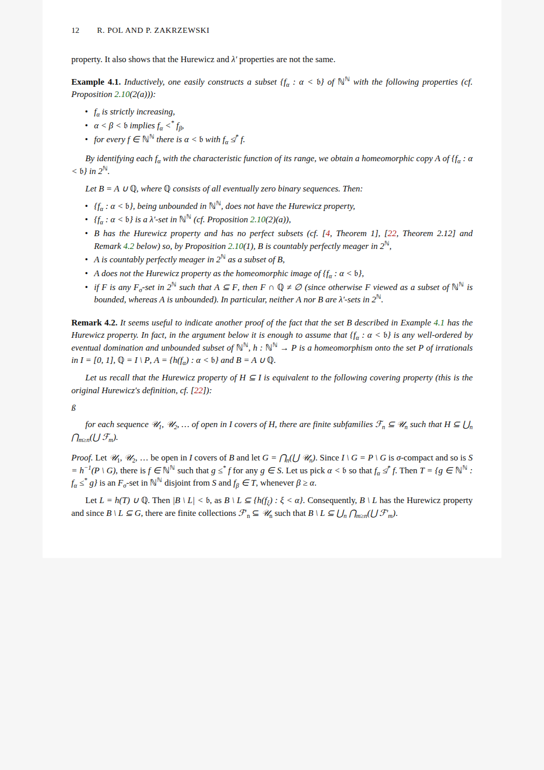12 R. POL AND P. ZAKRZEWSKI
property. It also shows that the Hurewicz and λ′ properties are not the same.
Example 4.1. Inductively, one easily constructs a subset {fα : α < 𝔟} of ℕℕ with the following properties (cf. Proposition 2.10(2(a))):
fα is strictly increasing,
α < β < 𝔟 implies fα <* fβ,
for every f ∈ ℕℕ there is α < 𝔟 with fα ≰* f.
By identifying each fα with the characteristic function of its range, we obtain a homeomorphic copy A of {fα : α < 𝔟} in 2ℕ.
Let B = A ∪ ℚ, where ℚ consists of all eventually zero binary sequences. Then:
{fα : α < 𝔟}, being unbounded in ℕℕ, does not have the Hurewicz property,
{fα : α < 𝔟} is a λ′-set in ℕℕ (cf. Proposition 2.10(2)(a)),
B has the Hurewicz property and has no perfect subsets (cf. [4, Theorem 1], [22, Theorem 2.12] and Remark 4.2 below) so, by Proposition 2.10(1), B is countably perfectly meager in 2ℕ,
A is countably perfectly meager in 2ℕ as a subset of B,
A does not the Hurewicz property as the homeomorphic image of {fα : α < 𝔟},
if F is any Fσ-set in 2ℕ such that A ⊆ F, then F ∩ ℚ ≠ ∅ (since otherwise F viewed as a subset of ℕℕ is bounded, whereas A is unbounded). In particular, neither A nor B are λ′-sets in 2ℕ.
Remark 4.2. It seems useful to indicate another proof of the fact that the set B described in Example 4.1 has the Hurewicz property. In fact, in the argument below it is enough to assume that {fα : α < 𝔟} is any well-ordered by eventual domination and unbounded subset of ℕℕ, h : ℕℕ → P is a homeomorphism onto the set P of irrationals in I = [0, 1], ℚ = I \ P, A = {h(fα) : α < 𝔟} and B = A ∪ ℚ.
Let us recall that the Hurewicz property of H ⊆ I is equivalent to the following covering property (this is the original Hurewicz's definition, cf. [22]):
ß
for each sequence 𝒰1, 𝒰2, … of open in I covers of H, there are finite subfamilies ℱn ⊆ 𝒰n such that H ⊆ ⋃n ⋂m≥n(⋃ ℱm).
Proof. Let 𝒰1, 𝒰2, … be open in I covers of B and let G = ⋂n(⋃ 𝒰n). Since I \ G = P \ G is σ-compact and so is S = h−1(P \ G), there is f ∈ ℕℕ such that g ≤* f for any g ∈ S. Let us pick α < 𝔟 so that fα ≰* f. Then T = {g ∈ ℕℕ : fα ≤* g} is an Fσ-set in ℕℕ disjoint from S and fβ ∈ T, whenever β ≥ α.
Let L = h(T) ∪ ℚ. Then |B \ L| < 𝔟, as B \ L ⊆ {h(fξ) : ξ < α}. Consequently, B \ L has the Hurewicz property and since B \ L ⊆ G, there are finite collections ℱ′n ⊆ 𝒰n such that B \ L ⊆ ⋃n ⋂m≥n(⋃ ℱ′m).